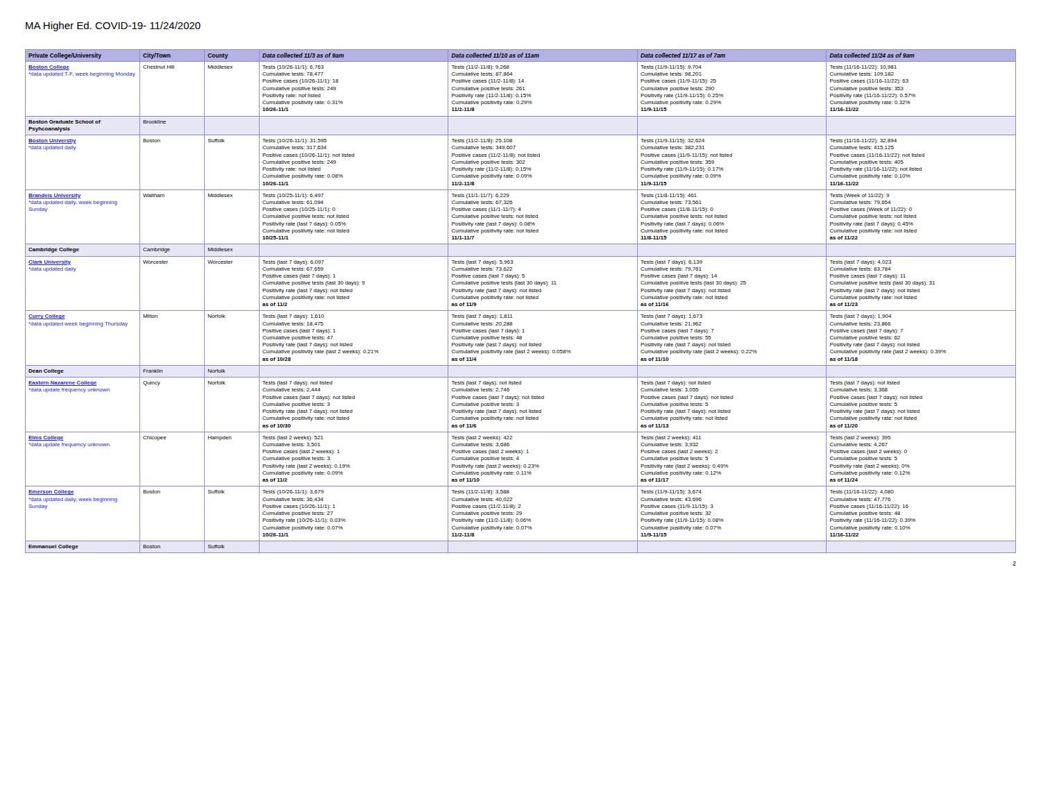MA Higher Ed. COVID-19- 11/24/2020
| Private College/University | City/Town | County | Data collected 11/3 as of 9am | Data collected 11/10 as of 11am | Data collected 11/17 as of 7am | Data collected 11/24 as of 9am |
| --- | --- | --- | --- | --- | --- | --- |
| Boston College *data updated T-F, week beginning Monday | Chestnut Hill | Middlesex | Tests (10/26-11/1): 6,763 Cumulative tests: 78,477 Positive cases (10/26-11/1): 18 Cumulative positive tests: 249 Positivity rate: not listed Cumulative positivity rate: 0.31% 10/26-11/1 | Tests (11/2-11/8): 9,268 Cumulative tests: 87,864 Positive cases (11/2-11/8): 14 Cumulative positive tests: 261 Positivity rate (11/2-11/8): 0.15% Cumulative positivity rate: 0.29% 11/2-11/8 | Tests (11/9-11/15): 9,704 Cumulative tests: 98,201 Positive cases (11/9-11/15): 25 Cumulative positive tests: 290 Positivity rate (11/9-11/15): 0.25% Cumulative positivity rate: 0.29% 11/9-11/15 | Tests (11/16-11/22): 10,981 Cumulative tests: 109,182 Positive cases (11/16-11/22): 63 Cumulative positive tests: 353 Positivity rate (11/16-11/22): 0.57% Cumulative positivity rate: 0.32% 11/16-11/22 |
| Boston Graduate School of Psyhcoanalysis | Brookline | | | | | |
| Boston Universtiy *data updated daily | Boston | Suffolk | Tests (10/26-11/1): 31,595 Cumulative tests: 317,634 Positive cases (10/26-11/1): not listed Cumulative positive tests: 249 Positivity rate: not listed Cumulative positivity rate: 0.08% 10/26-11/1 | Tests (11/2-11/8): 25,108 Cumulative tests: 349,607 Positive cases (11/2-11/8): not listed Cumulative positive tests: 302 Positivity rate (11/2-11/8): 0.15% Cumulative positivity rate: 0.09% 11/2-11/8 | Tests (11/9-11/15): 32,624 Cumulative tests: 382,231 Positive cases (11/9-11/15): not listed Cumulative positive tests: 359 Positivity rate (11/9-11/15): 0.17% Cumulative positivity rate: 0.09% 11/9-11/15 | Tests (11/16-11/22): 32,894 Cumulative tests: 415,125 Positive cases (11/16-11/22): not listed Cumulative positive tests: 405 Positivity rate (11/16-11/22): not listed Cumulative positivity rate: 0.10% 11/16-11/22 |
| Brandeis University *data updated daily, week beginning Sunday | Waltham | Middlesex | Tests (10/25-11/1): 6,497 Cumulative tests: 61,094 Positive cases (10/25-11/1): 0 Cumulative positive tests: not listed Positivity rate (last 7 days): 0.05% Cumulative positivity rate: not listed 10/25-11/1 | Tests (11/1-11/7): 6,229 Cumulative tests: 67,326 Positive cases (11/1-11/7): 4 Cumulative positive tests: not listed Positivity rate (last 7 days): 0.08% Cumulative positivity rate: not listed 11/1-11/7 | Tests (11/8-11/15): 461 Cumulative tests: 73,561 Positive cases (11/8-11/15): 0 Cumulative positive tests: not listed Positivity rate (last 7 days): 0.06% Cumulative positivity rate: not listed 11/8-11/15 | Tests (Week of 11/22): 9 Cumulative tests: 79,654 Positive cases (Week of 11/22): 0 Cumulative positive tests: not listed Positivity rate (last 7 days): 0.45% Cumulative positivity rate: not listed as of 11/22 |
| Cambridge College | Cambridge | Middlesex | | | | |
| Clark University *data updated daily | Worcester | Worcester | Tests (last 7 days): 6,097 Cumulative tests: 67,659 Positive cases (last 7 days): 1 Cumulative positive tests (last 30 days): 9 Positivity rate (last 7 days): not listed Cumulative positivity rate: not listed as of 11/2 | Tests (last 7 days): 5,963 Cumulative tests: 73,622 Positive cases (last 7 days): 5 Cumulative positive tests (last 30 days): 11 Positivity rate (last 7 days): not listed Cumulative positivity rate: not listed as of 11/9 | Tests (last 7 days): 6,139 Cumulative tests: 79,761 Positive cases (last 7 days): 14 Cumulative positive tests (last 30 days): 25 Positivity rate (last 7 days): not listed Cumulative positivity rate: not listed as of 11/16 | Tests (last 7 days): 4,023 Cumulative tests: 83,784 Positive cases (last 7 days): 11 Cumulative positive tests (last 30 days): 31 Positivity rate (last 7 days): not listed Cumulative positivity rate: not listed as of 11/23 |
| Curry College *data updated week beginning Thursday | Milton | Norfolk | Tests (last 7 days): 1,610 Cumulative tests: 18,475 Positive cases (last 7 days): 1 Cumulative positive tests: 47 Positivity rate (last 7 days): not listed Cumulative positivity rate (last 2 weeks): 0.21% as of 10/28 | Tests (last 7 days): 1,811 Cumulative tests: 20,288 Positive cases (last 7 days): 1 Cumulative positive tests: 48 Positivity rate (last 7 days): not listed Cumulative positivity rate (last 2 weeks): 0.058% as of 11/4 | Tests (last 7 days): 1,673 Cumulative tests: 21,962 Positive cases (last 7 days): 7 Cumulative positive tests: 55 Positivity rate (last 7 days): not listed Cumulative positivity rate (last 2 weeks): 0.22% as of 11/10 | Tests (last 7 days): 1,904 Cumulative tests: 23,866 Positive cases (last 7 days): 7 Cumulative positive tests: 62 Positivity rate (last 7 days): not listed Cumulative positivity rate (last 2 weeks): 0.39% as of 11/18 |
| Dean College | Franklin | Norfolk | | | | |
| Eastern Nazarene College *data update frequency unknown | Quincy | Norfolk | Tests (last 7 days): not listed Cumulative tests: 2,444 Positive cases (last 7 days): not listed Cumulative positive tests: 3 Positivity rate (last 7 days): not listed Cumulative positivity rate: not listed as of 10/30 | Tests (last 7 days): not listed Cumulative tests: 2,746 Positive cases (last 7 days): not listed Cumulative positive tests: 3 Positivity rate (last 7 days): not listed Cumulative positivity rate: not listed as of 11/6 | Tests (last 7 days): not listed Cumulative tests: 3,055 Positive cases (last 7 days): not listed Cumulative positive tests: 5 Positivity rate (last 7 days): not listed Cumulative positivity rate: not listed as of 11/13 | Tests (last 7 days): not listed Cumulative tests: 3,368 Positive cases (last 7 days): not listed Cumulative positive tests: 5 Positivity rate (last 7 days): not listed Cumulative positivity rate: not listed as of 11/20 |
| Elms College *data update frequency unknown | Chicopee | Hampden | Tests (last 2 weeks): 521 Cumulative tests: 3,501 Positive cases (last 2 weeks): 1 Cumulative positive tests: 3 Positivity rate (last 2 weeks): 0.19% Cumulative positivity rate: 0.09% as of 11/2 | Tests (last 2 weeks): 422 Cumulative tests: 3,686 Positive cases (last 2 weeks): 1 Cumulative positive tests: 4 Positivity rate (last 2 weeks): 0.23% Cumulative positivity rate: 0.11% as of 11/10 | Tests (last 2 weeks): 411 Cumulative tests: 3,932 Positive cases (last 2 weeks): 2 Cumulative positive tests: 5 Positivity rate (last 2 weeks): 0.49% Cumulative positivity rate: 0.12% as of 11/17 | Tests (last 2 weeks): 395 Cumulative tests: 4,267 Positive cases (last 2 weeks): 0 Cumulative positive tests: 5 Positivity rate (last 2 weeks): 0% Cumulative positivity rate: 0.12% as of 11/24 |
| Emerson College *data updated daily, week beginning Sunday | Boston | Suffolk | Tests (10/26-11/1): 3,679 Cumulative tests: 36,434 Positive cases (10/26-11/1): 1 Cumulative positive tests: 27 Positivity rate (10/26-11/1): 0.03% Cumulative positivity rate: 0.07% 10/26-11/1 | Tests (11/2-11/8): 3,588 Cumulative tests: 40,022 Positive cases (11/2-11/8): 2 Cumulative positive tests: 29 Positivity rate (11/2-11/8): 0.06% Cumulative positivity rate: 0.07% 11/2-11/8 | Tests (11/9-11/15): 3,674 Cumulative tests: 43,696 Positive cases (11/9-11/15): 3 Cumulative positive tests: 32 Positivity rate (11/9-11/15): 0.08% Cumulative positivity rate: 0.07% 11/9-11/15 | Tests (11/16-11/22): 4,080 Cumulative tests: 47,776 Positive cases (11/16-11/22): 16 Cumulative positive tests: 48 Positivity rate (11/16-11/22): 0.39% Cumulative positivity rate: 0.10% 11/16-11/22 |
| Emmanuel College | Boston | Suffolk | | | | |
2